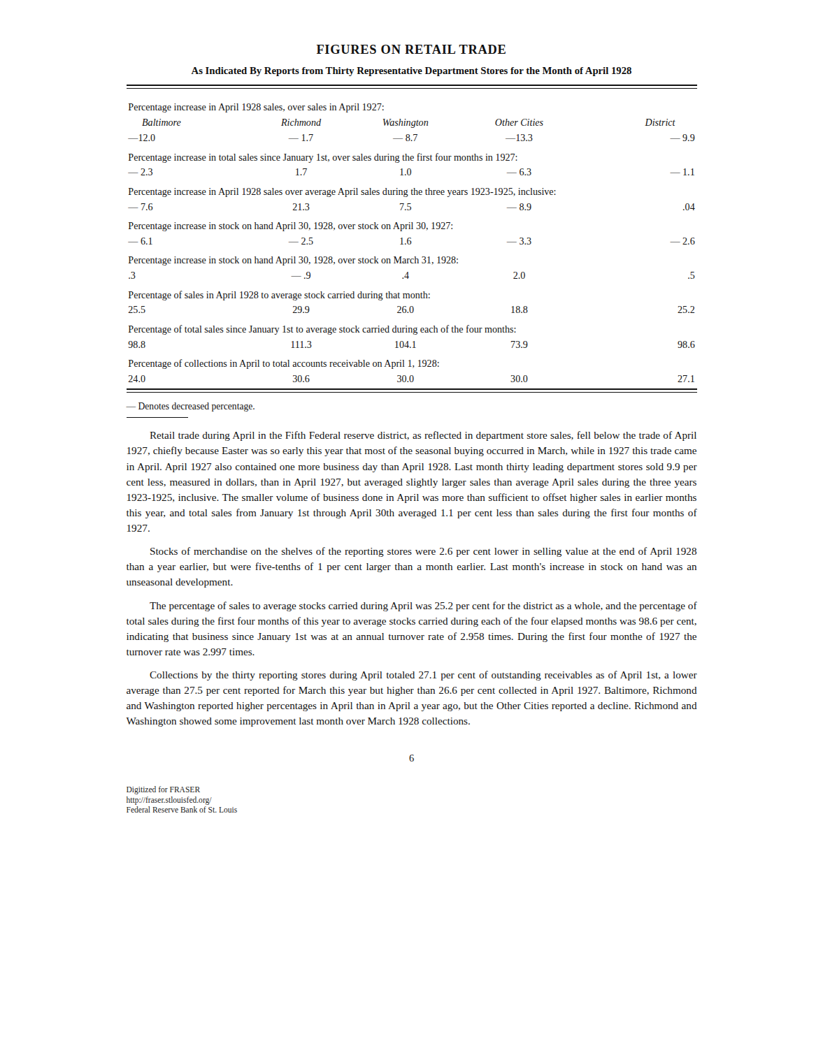Figures on Retail Trade
As Indicated By Reports from Thirty Representative Department Stores for the Month of April 1928
| Percentage increase in April 1928 sales, over sales in April 1927: |
| Baltimore | Richmond | Washington | Other Cities | District |
| —12.0 | — 1.7 | — 8.7 | —13.3 | — 9.9 |
| Percentage increase in total sales since January 1st, over sales during the first four months in 1927: |
| — 2.3 | 1.7 | 1.0 | — 6.3 | — 1.1 |
| Percentage increase in April 1928 sales over average April sales during the three years 1923-1925, inclusive: |
| — 7.6 | 21.3 | 7.5 | — 8.9 | .04 |
| Percentage increase in stock on hand April 30, 1928, over stock on April 30, 1927: |
| — 6.1 | — 2.5 | 1.6 | — 3.3 | — 2.6 |
| Percentage increase in stock on hand April 30, 1928, over stock on March 31, 1928: |
| .3 | — .9 | .4 | 2.0 | .5 |
| Percentage of sales in April 1928 to average stock carried during that month: |
| 25.5 | 29.9 | 26.0 | 18.8 | 25.2 |
| Percentage of total sales since January 1st to average stock carried during each of the four months: |
| 98.8 | 111.3 | 104.1 | 73.9 | 98.6 |
| Percentage of collections in April to total accounts receivable on April 1, 1928: |
| 24.0 | 30.6 | 30.0 | 30.0 | 27.1 |
— Denotes decreased percentage.
Retail trade during April in the Fifth Federal reserve district, as reflected in department store sales, fell below the trade of April 1927, chiefly because Easter was so early this year that most of the seasonal buying occurred in March, while in 1927 this trade came in April. April 1927 also contained one more business day than April 1928. Last month thirty leading department stores sold 9.9 per cent less, measured in dollars, than in April 1927, but averaged slightly larger sales than average April sales during the three years 1923-1925, inclusive. The smaller volume of business done in April was more than sufficient to offset higher sales in earlier months this year, and total sales from January 1st through April 30th averaged 1.1 per cent less than sales during the first four months of 1927.
Stocks of merchandise on the shelves of the reporting stores were 2.6 per cent lower in selling value at the end of April 1928 than a year earlier, but were five-tenths of 1 per cent larger than a month earlier. Last month's increase in stock on hand was an unseasonal development.
The percentage of sales to average stocks carried during April was 25.2 per cent for the district as a whole, and the percentage of total sales during the first four months of this year to average stocks carried during each of the four elapsed months was 98.6 per cent, indicating that business since January 1st was at an annual turnover rate of 2.958 times. During the first four monthe of 1927 the turnover rate was 2.997 times.
Collections by the thirty reporting stores during April totaled 27.1 per cent of outstanding receivables as of April 1st, a lower average than 27.5 per cent reported for March this year but higher than 26.6 per cent collected in April 1927. Baltimore, Richmond and Washington reported higher percentages in April than in April a year ago, but the Other Cities reported a decline. Richmond and Washington showed some improvement last month over March 1928 collections.
6
Digitized for FRASER
http://fraser.stlouisfed.org/
Federal Reserve Bank of St. Louis